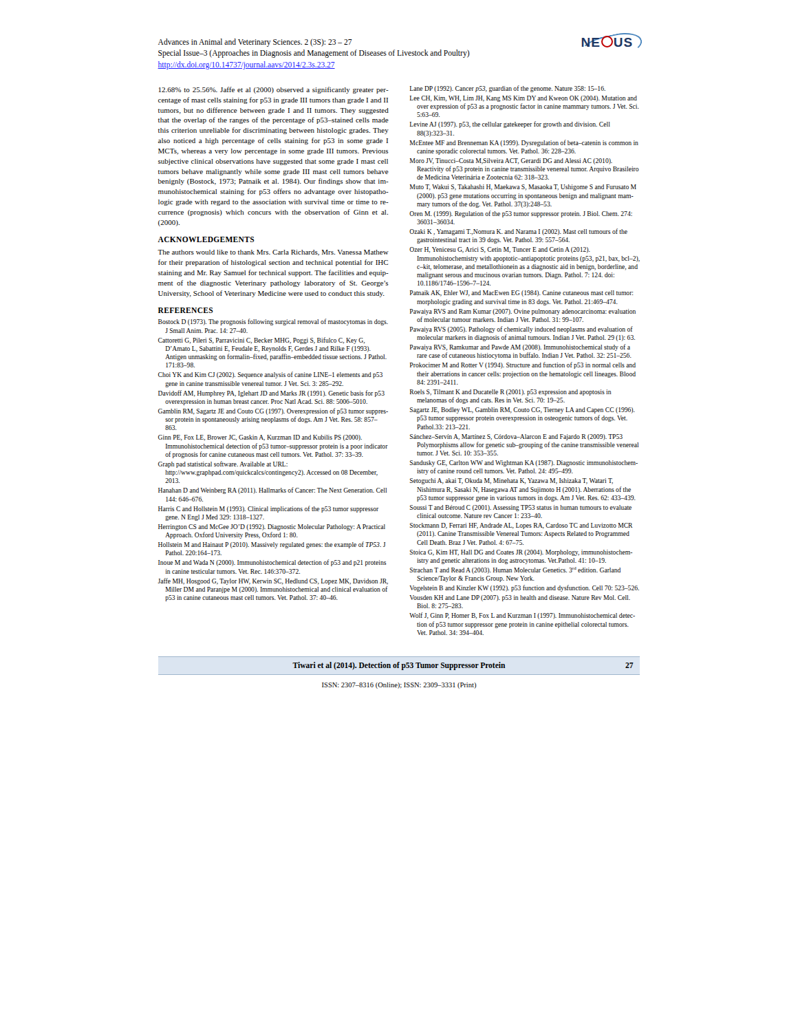NE US
Advances in Animal and Veterinary Sciences. 2 (3S): 23 – 27
Special Issue–3 (Approaches in Diagnosis and Management of Diseases of Livestock and Poultry)
http://dx.doi.org/10.14737/journal.aavs/2014/2.3s.23.27
12.68% to 25.56%. Jaffe et al (2000) observed a significantly greater percentage of mast cells staining for p53 in grade III tumors than grade I and II tumors, but no difference between grade I and II tumors. They suggested that the overlap of the ranges of the percentage of p53–stained cells made this criterion unreliable for discriminating between histologic grades. They also noticed a high percentage of cells staining for p53 in some grade I MCTs, whereas a very low percentage in some grade III tumors. Previous subjective clinical observations have suggested that some grade I mast cell tumors behave malignantly while some grade III mast cell tumors behave benignly (Bostock, 1973; Patnaik et al. 1984). Our findings show that immunohistochemical staining for p53 offers no advantage over histopathologic grade with regard to the association with survival time or time to recurrence (prognosis) which concurs with the observation of Ginn et al. (2000).
Acknowledgements
The authors would like to thank Mrs. Carla Richards, Mrs. Vanessa Mathew for their preparation of histological section and technical potential for IHC staining and Mr. Ray Samuel for technical support. The facilities and equipment of the diagnostic Veterinary pathology laboratory of St. George’s University, School of Veterinary Medicine were used to conduct this study.
References
Bostock D (1973). The prognosis following surgical removal of mastocytomas in dogs. J Small Anim. Prac. 14: 27–40.
Cattoretti G, Pileri S, Parravicini C, Becker MHG, Poggi S, Bifulco C, Key G, D’Amato L, Sabattini E, Feudale E, Reynolds F, Gerdes J and Rilke F (1993). Antigen unmasking on formalin–fixed, paraffin–embedded tissue sections. J Pathol. 171:83–98.
Choi YK and Kim CJ (2002). Sequence analysis of canine LINE–1 elements and p53 gene in canine transmissible venereal tumor. J Vet. Sci. 3: 285–292.
Davidoff AM, Humphrey PA, Iglehart JD and Marks JR (1991). Genetic basis for p53 overexpression in human breast cancer. Proc Natl Acad. Sci. 88: 5006–5010.
Gamblin RM, Sagartz JE and Couto CG (1997). Overexpression of p53 tumor suppressor protein in spontaneously arising neoplasms of dogs. Am J Vet. Res. 58: 857–863.
Ginn PE, Fox LE, Brower JC, Gaskin A, Kurzman ID and Kubilis PS (2000). Immunohistochemical detection of p53 tumor–suppressor protein is a poor indicator of prognosis for canine cutaneous mast cell tumors. Vet. Pathol. 37: 33–39.
Graph pad statistical software. Available at URL: http://www.graphpad.com/quickcalcs/contingency2). Accessed on 08 December, 2013.
Hanahan D and Weinberg RA (2011). Hallmarks of Cancer: The Next Generation. Cell 144: 646–676.
Harris C and Hollstein M (1993). Clinical implications of the p53 tumor suppressor gene. N Engl J Med 329: 1318–1327.
Herrington CS and McGee JO’D (1992). Diagnostic Molecular Pathology: A Practical Approach. Oxford University Press, Oxford 1: 80.
Hollstein M and Hainaut P (2010). Massively regulated genes: the example of TP53. J Pathol. 220:164–173.
Inoue M and Wada N (2000). Immunohistochemical detection of p53 and p21 proteins in canine testicular tumors. Vet. Rec. 146:370–372.
Jaffe MH, Hosgood G, Taylor HW, Kerwin SC, Hedlund CS, Lopez MK, Davidson JR, Miller DM and Paranjpe M (2000). Immunohistochemical and clinical evaluation of p53 in canine cutaneous mast cell tumors. Vet. Pathol. 37: 40–46.
Lane DP (1992). Cancer p53, guardian of the genome. Nature 358: 15–16.
Lee CH, Kim, WH, Lim JH, Kang MS Kim DY and Kweon OK (2004). Mutation and over expression of p53 as a prognostic factor in canine mammary tumors. J Vet. Sci. 5:63–69.
Levine AJ (1997). p53, the cellular gatekeeper for growth and division. Cell 88(3):323–31.
McEntee MF and Brenneman KA (1999). Dysregulation of beta–catenin is common in canine sporadic colorectal tumors. Vet. Pathol. 36: 228–236.
Moro JV, Tinucci–Costa M,Silveira ACT, Gerardi DG and Alessi AC (2010). Reactivity of p53 protein in canine transmissible venereal tumor. Arquivo Brasileiro de Medicina Veterinária e Zootecnia 62: 318–323.
Muto T, Wakui S, Takahashi H, Maekawa S, Masaoka T, Ushigome S and Furusato M (2000). p53 gene mutations occurring in spontaneous benign and malignant mammary tumors of the dog. Vet. Pathol. 37(3):248–53.
Oren M. (1999). Regulation of the p53 tumor suppressor protein. J Biol. Chem. 274: 36031–36034.
Ozaki K , Yamagami T.,Nomura K. and Narama I (2002). Mast cell tumours of the gastrointestinal tract in 39 dogs. Vet. Pathol. 39: 557–564.
Ozer H, Yenicesu G, Arici S, Cetin M, Tuncer E and Cetin A (2012). Immunohistochemistry with apoptotic–antiapoptotic proteins (p53, p21, bax, bcl–2), c–kit, telomerase, and metallothionein as a diagnostic aid in benign, borderline, and malignant serous and mucinous ovarian tumors. Diagn. Pathol. 7: 124. doi: 10.1186/1746–1596–7–124.
Patnaik AK, Ehler WJ, and MacEwen EG (1984). Canine cutaneous mast cell tumor: morphologic grading and survival time in 83 dogs. Vet. Pathol. 21:469–474.
Pawaiya RVS and Ram Kumar (2007). Ovine pulmonary adenocarcinoma: evaluation of molecular tumour markers. Indian J Vet. Pathol. 31: 99–107.
Pawaiya RVS (2005). Pathology of chemically induced neoplasms and evaluation of molecular markers in diagnosis of animal tumours. Indian J Vet. Pathol. 29 (1): 63.
Pawaiya RVS, Ramkumar and Pawde AM (2008). Immunohistochemical study of a rare case of cutaneous histiocytoma in buffalo. Indian J Vet. Pathol. 32: 251–256.
Prokocimer M and Rotter V (1994). Structure and function of p53 in normal cells and their aberrations in cancer cells: projection on the hematologic cell lineages. Blood 84: 2391–2411.
Roels S, Tilmant K and Ducatelle R (2001). p53 expression and apoptosis in melanomas of dogs and cats. Res in Vet. Sci. 70: 19–25.
Sagartz JE, Bodley WL, Gamblin RM, Couto CG, Tierney LA and Capen CC (1996). p53 tumor suppressor protein overexpression in osteogenic tumors of dogs. Vet. Pathol.33: 213–221.
Sánchez–Servín A, Martínez S, Córdova–Alarcon E and Fajardo R (2009). TP53 Polymorphisms allow for genetic sub–grouping of the canine transmissible venereal tumor. J Vet. Sci. 10: 353–355.
Sandusky GE, Carlton WW and Wightman KA (1987). Diagnostic immunohistochemistry of canine round cell tumors. Vet. Pathol. 24: 495–499.
Setoguchi A, akai T, Okuda M, Minehata K, Yazawa M, Ishizaka T, Watari T, Nishimura R, Sasaki N, Hasegawa AT and Sujimoto H (2001). Aberrations of the p53 tumor suppressor gene in various tumors in dogs. Am J Vet. Res. 62: 433–439.
Soussi T and Béroud C (2001). Assessing TP53 status in human tumours to evaluate clinical outcome. Nature rev Cancer 1: 233–40.
Stockmann D, Ferrari HF, Andrade AL, Lopes RA, Cardoso TC and Luvizotto MCR (2011). Canine Transmissible Venereal Tumors: Aspects Related to Programmed Cell Death. Braz J Vet. Pathol. 4: 67–75.
Stoica G, Kim HT, Hall DG and Coates JR (2004). Morphology, immunohistochemistry and genetic alterations in dog astrocytomas. Vet.Pathol. 41: 10–19.
Strachan T and Read A (2003). Human Molecular Genetics. 3rd edition. Garland Science/Taylor & Francis Group. New York.
Vogelstein B and Kinzler KW (1992). p53 function and dysfunction. Cell 70: 523–526.
Vousden KH and Lane DP (2007). p53 in health and disease. Nature Rev Mol. Cell. Biol. 8: 275–283.
Wolf J, Ginn P, Homer B, Fox L and Kurzman I (1997). Immunohistochemical detection of p53 tumor suppressor gene protein in canine epithelial colorectal tumors. Vet. Pathol. 34: 394–404.
Tiwari et al (2014). Detection of p53 Tumor Suppressor Protein
27
ISSN: 2307–8316 (Online); ISSN: 2309–3331 (Print)